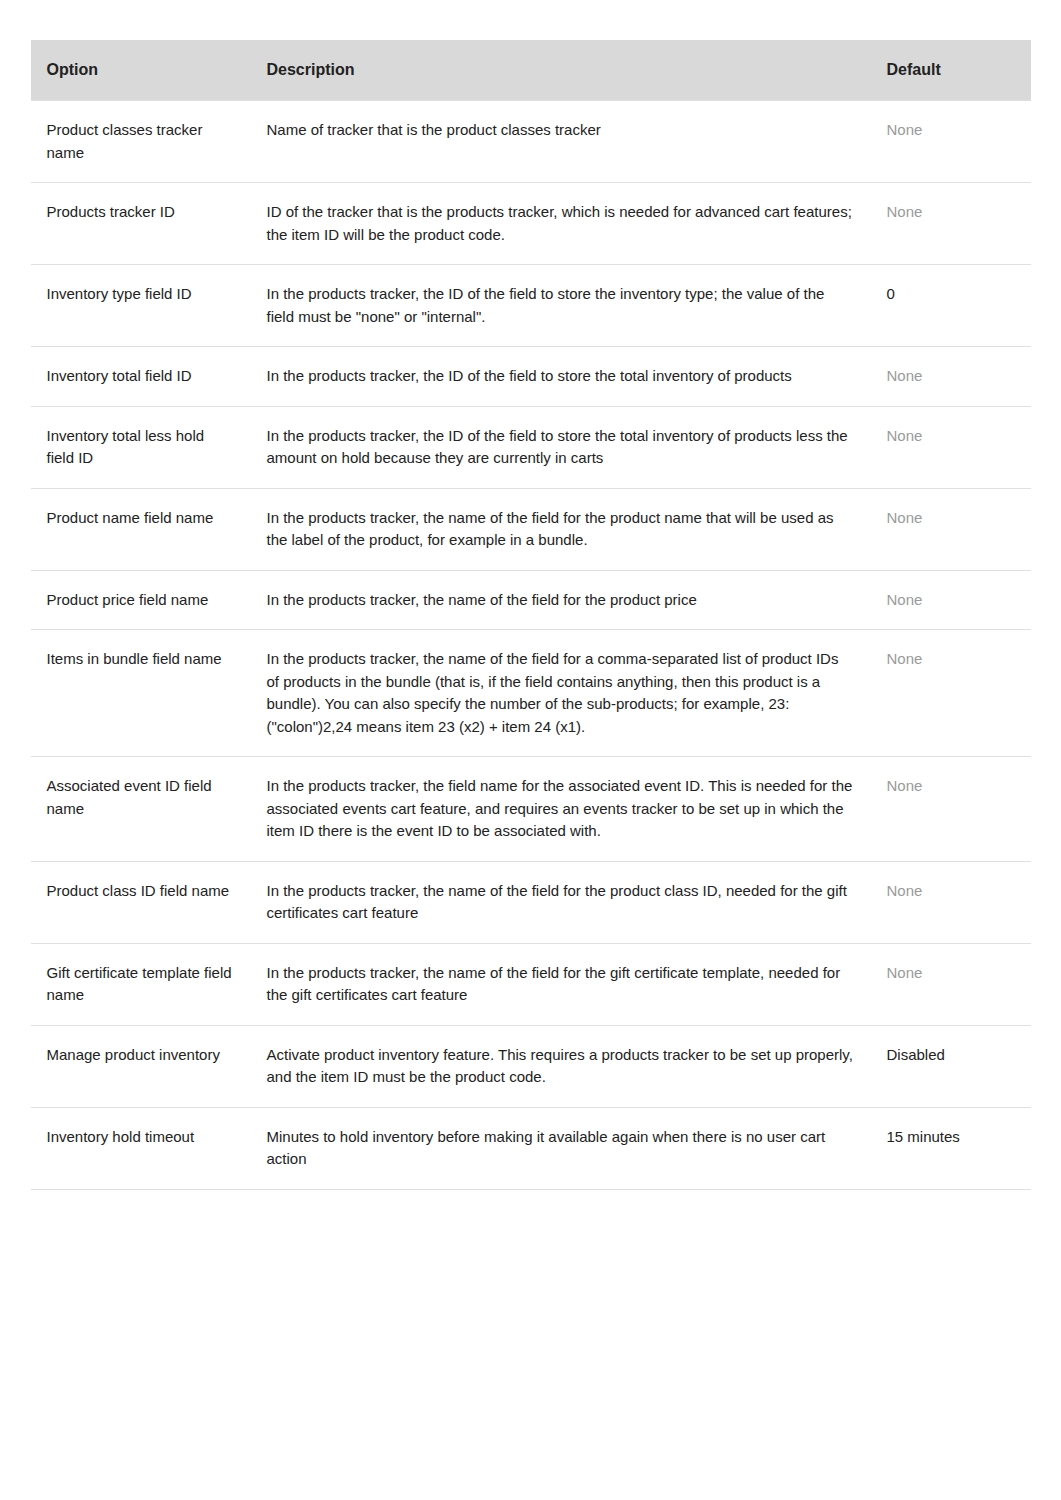| Option | Description | Default |
| --- | --- | --- |
| Product classes tracker name | Name of tracker that is the product classes tracker | None |
| Products tracker ID | ID of the tracker that is the products tracker, which is needed for advanced cart features; the item ID will be the product code. | None |
| Inventory type field ID | In the products tracker, the ID of the field to store the inventory type; the value of the field must be "none" or "internal". | 0 |
| Inventory total field ID | In the products tracker, the ID of the field to store the total inventory of products | None |
| Inventory total less hold field ID | In the products tracker, the ID of the field to store the total inventory of products less the amount on hold because they are currently in carts | None |
| Product name field name | In the products tracker, the name of the field for the product name that will be used as the label of the product, for example in a bundle. | None |
| Product price field name | In the products tracker, the name of the field for the product price | None |
| Items in bundle field name | In the products tracker, the name of the field for a comma-separated list of product IDs of products in the bundle (that is, if the field contains anything, then this product is a bundle). You can also specify the number of the sub-products; for example, 23:("colon")2,24 means item 23 (x2) + item 24 (x1). | None |
| Associated event ID field name | In the products tracker, the field name for the associated event ID. This is needed for the associated events cart feature, and requires an events tracker to be set up in which the item ID there is the event ID to be associated with. | None |
| Product class ID field name | In the products tracker, the name of the field for the product class ID, needed for the gift certificates cart feature | None |
| Gift certificate template field name | In the products tracker, the name of the field for the gift certificate template, needed for the gift certificates cart feature | None |
| Manage product inventory | Activate product inventory feature. This requires a products tracker to be set up properly, and the item ID must be the product code. | Disabled |
| Inventory hold timeout | Minutes to hold inventory before making it available again when there is no user cart action | 15 minutes |